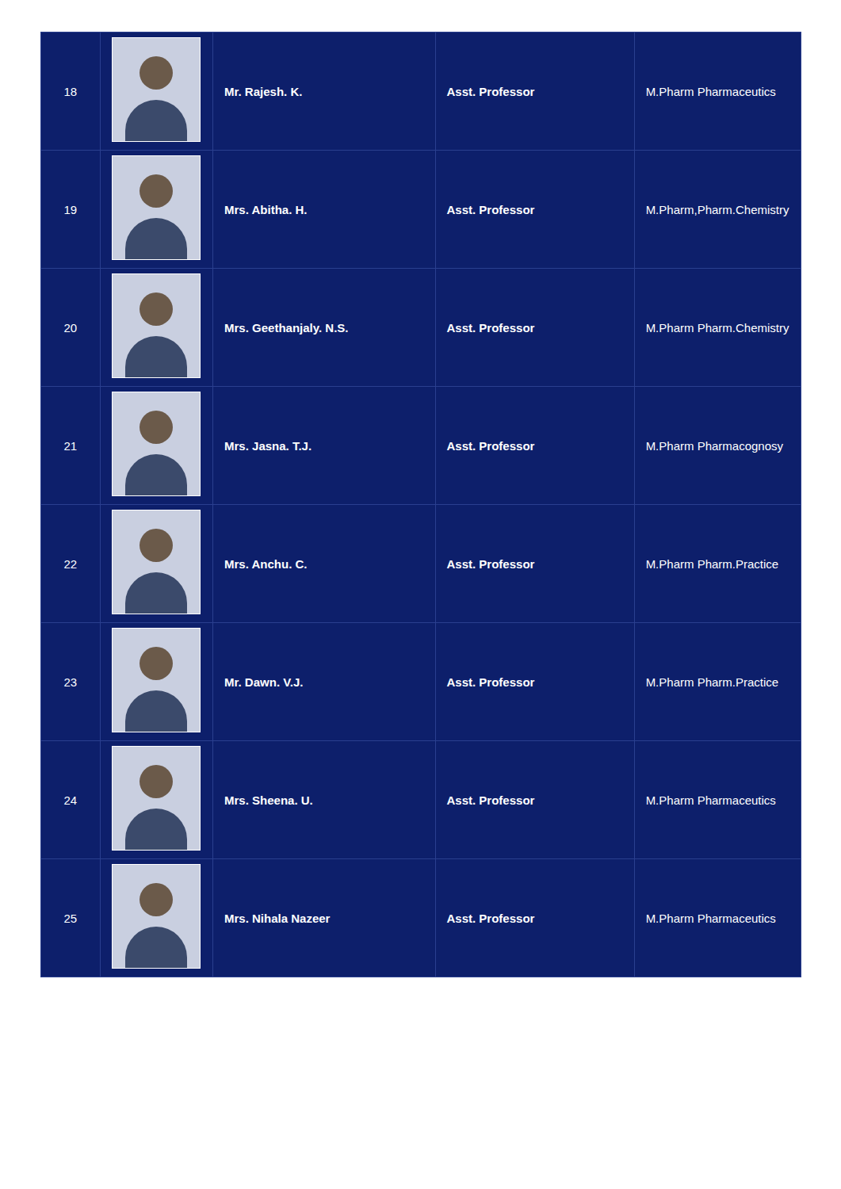| 18 | | Mr. Rajesh. K. | Asst. Professor | M.Pharm Pharmaceutics |
| 19 | | Mrs. Abitha. H. | Asst. Professor | M.Pharm,Pharm.Chemistry |
| 20 | | Mrs. Geethanjaly. N.S. | Asst. Professor | M.Pharm Pharm.Chemistry |
| 21 | | Mrs. Jasna. T.J. | Asst. Professor | M.Pharm Pharmacognosy |
| 22 | | Mrs. Anchu. C. | Asst. Professor | M.Pharm Pharm.Practice |
| 23 | | Mr. Dawn. V.J. | Asst. Professor | M.Pharm Pharm.Practice |
| 24 | | Mrs. Sheena. U. | Asst. Professor | M.Pharm Pharmaceutics |
| 25 | | Mrs. Nihala Nazeer | Asst. Professor | M.Pharm Pharmaceutics |